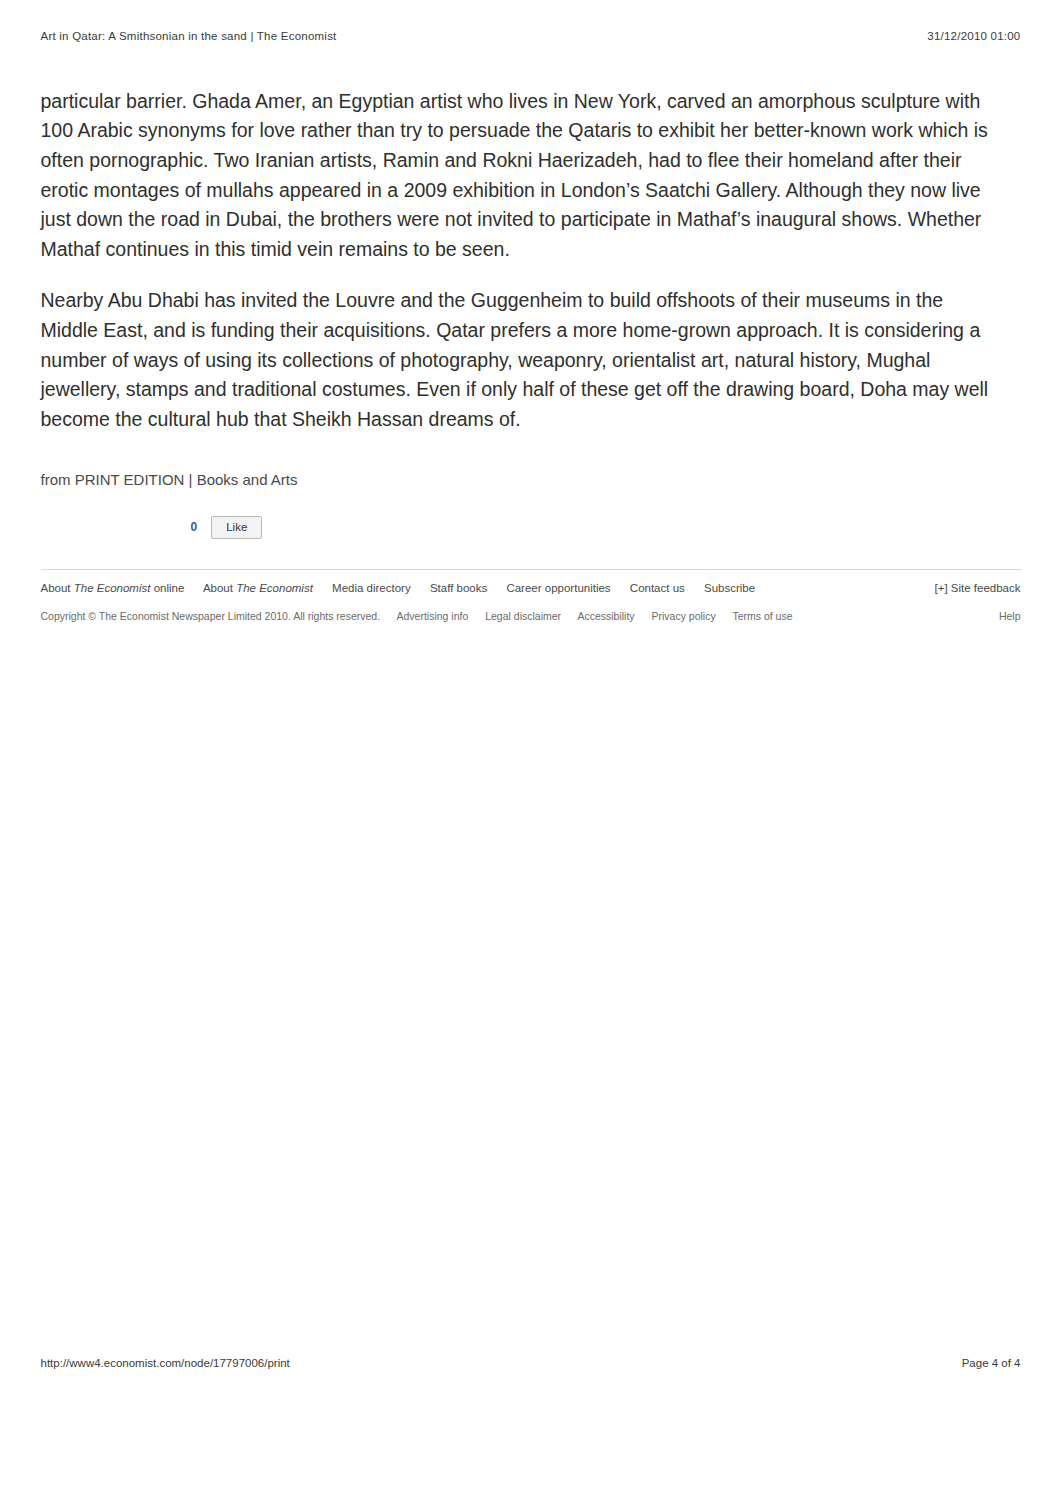Art in Qatar: A Smithsonian in the sand | The Economist
31/12/2010 01:00
particular barrier. Ghada Amer, an Egyptian artist who lives in New York, carved an amorphous sculpture with 100 Arabic synonyms for love rather than try to persuade the Qataris to exhibit her better-known work which is often pornographic. Two Iranian artists, Ramin and Rokni Haerizadeh, had to flee their homeland after their erotic montages of mullahs appeared in a 2009 exhibition in London’s Saatchi Gallery. Although they now live just down the road in Dubai, the brothers were not invited to participate in Mathaf’s inaugural shows. Whether Mathaf continues in this timid vein remains to be seen.
Nearby Abu Dhabi has invited the Louvre and the Guggenheim to build offshoots of their museums in the Middle East, and is funding their acquisitions. Qatar prefers a more home-grown approach. It is considering a number of ways of using its collections of photography, weaponry, orientalist art, natural history, Mughal jewellery, stamps and traditional costumes. Even if only half of these get off the drawing board, Doha may well become the cultural hub that Sheikh Hassan dreams of.
from PRINT EDITION | Books and Arts
0 Like
About The Economist online About The Economist Media directory Staff books Career opportunities Contact us Subscribe
[+] Site feedback
Copyright © The Economist Newspaper Limited 2010. All rights reserved. Advertising info Legal disclaimer Accessibility Privacy policy Terms of use
Help
http://www4.economist.com/node/17797006/print
Page 4 of 4